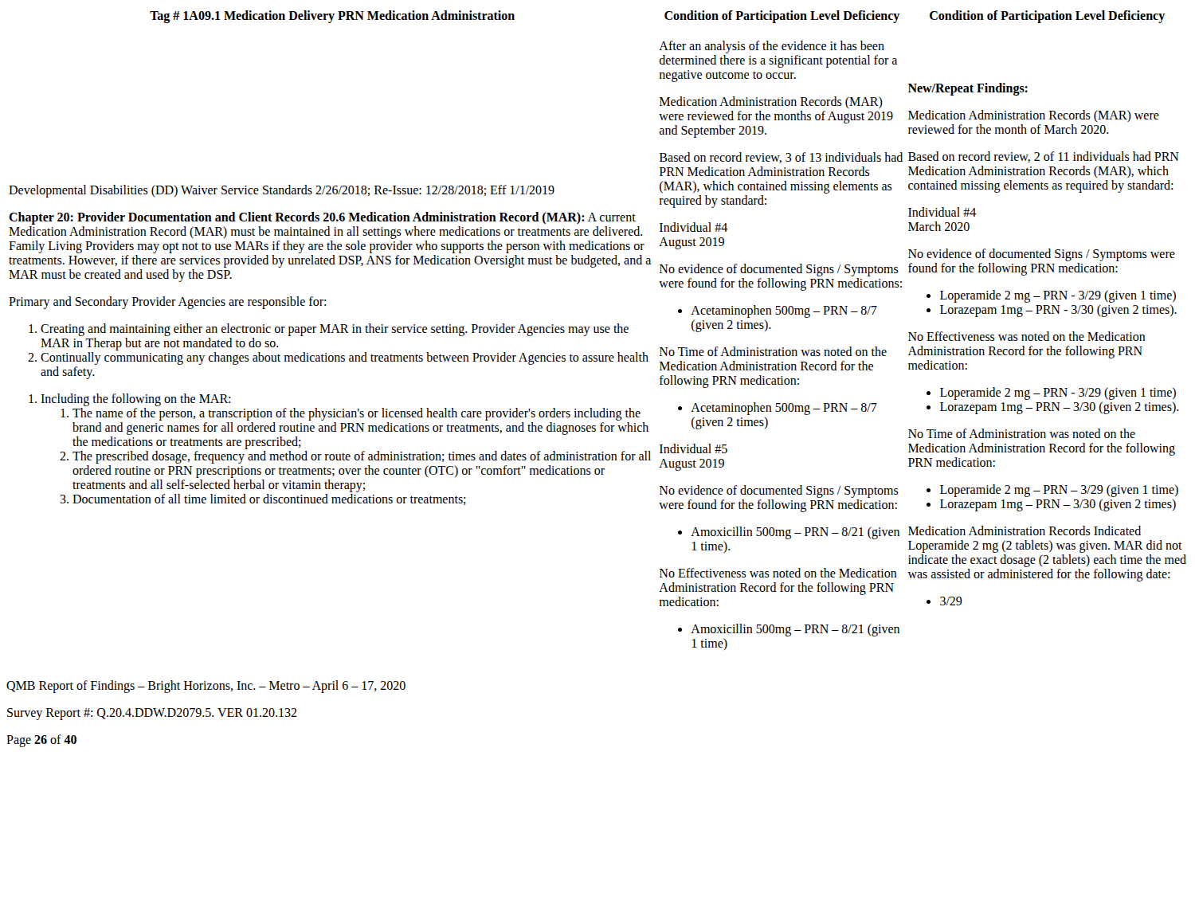| Tag # 1A09.1 Medication Delivery PRN Medication Administration | Condition of Participation Level Deficiency | Condition of Participation Level Deficiency |
| --- | --- | --- |
| Developmental Disabilities (DD) Waiver Service Standards 2/26/2018; Re-Issue: 12/28/2018; Eff 1/1/2019 Chapter 20: Provider Documentation and Client Records 20.6 Medication Administration Record (MAR): A current Medication Administration Record (MAR) must be maintained in all settings where medications or treatments are delivered. Family Living Providers may opt not to use MARs if they are the sole provider who supports the person with medications or treatments. However, if there are services provided by unrelated DSP, ANS for Medication Oversight must be budgeted, and a MAR must be created and used by the DSP. Primary and Secondary Provider Agencies are responsible for: Creating and maintaining either an electronic or paper MAR in their service setting. Provider Agencies may use the MAR in Therap but are not mandated to do so. Continually communicating any changes about medications and treatments between Provider Agencies to assure health and safety. Including the following on the MAR: The name of the person, a transcription of the physician's or licensed health care provider's orders including the brand and generic names for all ordered routine and PRN medications or treatments, and the diagnoses for which the medications or treatments are prescribed; The prescribed dosage, frequency and method or route of administration; times and dates of administration for all ordered routine or PRN prescriptions or treatments; over the counter (OTC) or "comfort" medications or treatments and all self-selected herbal or vitamin therapy; Documentation of all time limited or discontinued medications or treatments; | After an analysis of the evidence it has been determined there is a significant potential for a negative outcome to occur. Medication Administration Records (MAR) were reviewed for the months of August 2019 and September 2019. Based on record review, 3 of 13 individuals had PRN Medication Administration Records (MAR), which contained missing elements as required by standard: Individual #4 August 2019 No evidence of documented Signs / Symptoms were found for the following PRN medications: Acetaminophen 500mg – PRN – 8/7 (given 2 times). No Time of Administration was noted on the Medication Administration Record for the following PRN medication: Acetaminophen 500mg – PRN – 8/7 (given 2 times) Individual #5 August 2019 No evidence of documented Signs / Symptoms were found for the following PRN medication: Amoxicillin 500mg – PRN – 8/21 (given 1 time). No Effectiveness was noted on the Medication Administration Record for the following PRN medication: Amoxicillin 500mg – PRN – 8/21 (given 1 time) | New/Repeat Findings: Medication Administration Records (MAR) were reviewed for the month of March 2020. Based on record review, 2 of 11 individuals had PRN Medication Administration Records (MAR), which contained missing elements as required by standard: Individual #4 March 2020 No evidence of documented Signs / Symptoms were found for the following PRN medication: Loperamide 2 mg – PRN - 3/29 (given 1 time) Lorazepam 1mg – PRN - 3/30 (given 2 times). No Effectiveness was noted on the Medication Administration Record for the following PRN medication: Loperamide 2 mg – PRN - 3/29 (given 1 time) Lorazepam 1mg – PRN – 3/30 (given 2 times). No Time of Administration was noted on the Medication Administration Record for the following PRN medication: Loperamide 2 mg – PRN – 3/29 (given 1 time) Lorazepam 1mg – PRN – 3/30 (given 2 times) Medication Administration Records Indicated Loperamide 2 mg (2 tablets) was given. MAR did not indicate the exact dosage (2 tablets) each time the med was assisted or administered for the following date: 3/29 |
QMB Report of Findings – Bright Horizons, Inc. – Metro – April 6 – 17, 2020
Survey Report #: Q.20.4.DDW.D2079.5. VER 01.20.132
Page 26 of 40